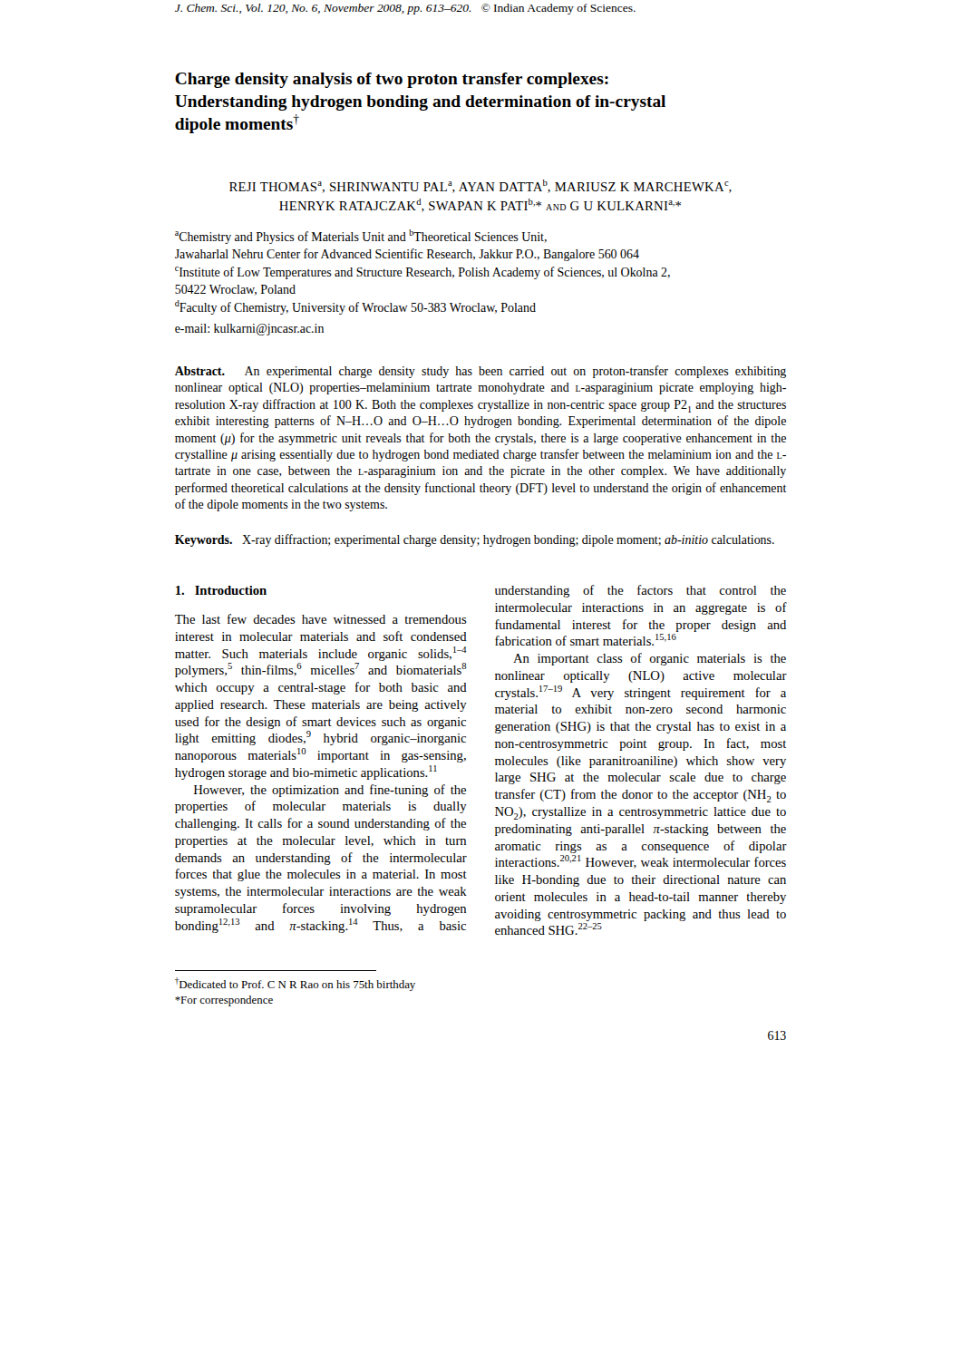J. Chem. Sci., Vol. 120, No. 6, November 2008, pp. 613–620. © Indian Academy of Sciences.
Charge density analysis of two proton transfer complexes:
Understanding hydrogen bonding and determination of in-crystal
dipole moments†
REJI THOMASa, SHRINWANTU PALa, AYAN DATTAb, MARIUSZ K MARCHEWKAc,
HENRYK RATAJCZAKd, SWAPAN K PATIb,* and G U KULKARNIa,*
aChemistry and Physics of Materials Unit and bTheoretical Sciences Unit,
Jawaharlal Nehru Center for Advanced Scientific Research, Jakkur P.O., Bangalore 560 064
cInstitute of Low Temperatures and Structure Research, Polish Academy of Sciences, ul Okolna 2,
50422 Wroclaw, Poland
dFaculty of Chemistry, University of Wroclaw 50-383 Wroclaw, Poland
e-mail: kulkarni@jncasr.ac.in
Abstract. An experimental charge density study has been carried out on proton-transfer complexes exhibiting nonlinear optical (NLO) properties–melaminium tartrate monohydrate and l-asparaginium picrate employing high-resolution X-ray diffraction at 100 K. Both the complexes crystallize in non-centric space group P21 and the structures exhibit interesting patterns of N–H…O and O–H…O hydrogen bonding. Experimental determination of the dipole moment (μ) for the asymmetric unit reveals that for both the crystals, there is a large cooperative enhancement in the crystalline μ arising essentially due to hydrogen bond mediated charge transfer between the melaminium ion and the l-tartrate in one case, between the l-asparaginium ion and the picrate in the other complex. We have additionally performed theoretical calculations at the density functional theory (DFT) level to understand the origin of enhancement of the dipole moments in the two systems.
Keywords. X-ray diffraction; experimental charge density; hydrogen bonding; dipole moment; ab-initio calculations.
1. Introduction
The last few decades have witnessed a tremendous interest in molecular materials and soft condensed matter. Such materials include organic solids,1–4 polymers,5 thin-films,6 micelles7 and biomaterials8 which occupy a central-stage for both basic and applied research. These materials are being actively used for the design of smart devices such as organic light emitting diodes,9 hybrid organic–inorganic nanoporous materials10 important in gas-sensing, hydrogen storage and bio-mimetic applications.11
However, the optimization and fine-tuning of the properties of molecular materials is dually challenging. It calls for a sound understanding of the properties at the molecular level, which in turn demands an understanding of the intermolecular forces that glue the molecules in a material. In most systems, the intermolecular interactions are the weak supramolecular forces involving hydrogen bonding12,13 and π-stacking.14 Thus, a basic understanding of the factors that control the intermolecular interactions in an aggregate is of fundamental interest for the proper design and fabrication of smart materials.15,16
An important class of organic materials is the nonlinear optically (NLO) active molecular crystals.17–19 A very stringent requirement for a material to exhibit non-zero second harmonic generation (SHG) is that the crystal has to exist in a non-centrosymmetric point group. In fact, most molecules (like paranitroaniline) which show very large SHG at the molecular scale due to charge transfer (CT) from the donor to the acceptor (NH2 to NO2), crystallize in a centrosymmetric lattice due to predominating anti-parallel π-stacking between the aromatic rings as a consequence of dipolar interactions.20,21 However, weak intermolecular forces like H-bonding due to their directional nature can orient molecules in a head-to-tail manner thereby avoiding centrosymmetric packing and thus lead to enhanced SHG.22–25
†Dedicated to Prof. C N R Rao on his 75th birthday
*For correspondence
613